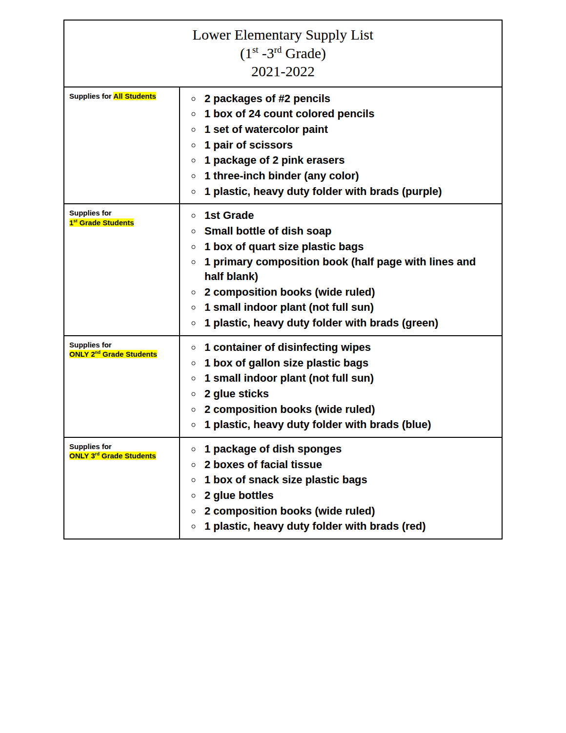| Lower Elementary Supply List (1 st -3 rd Grade) 2021-2022 |
| Supplies for All Students | 2 packages of #2 pencils 1 box of 24 count colored pencils 1 set of watercolor paint 1 pair of scissors 1 package of 2 pink erasers 1 three-inch binder (any color) 1 plastic, heavy duty folder with brads (purple) |
| Supplies for 1 st Grade Students | 1st Grade Small bottle of dish soap 1 box of quart size plastic bags 1 primary composition book (half page with lines and half blank) 2 composition books (wide ruled) 1 small indoor plant (not full sun) 1 plastic, heavy duty folder with brads (green) |
| Supplies for ONLY 2 nd Grade Students | 1 container of disinfecting wipes 1 box of gallon size plastic bags 1 small indoor plant (not full sun) 2 glue sticks 2 composition books (wide ruled) 1 plastic, heavy duty folder with brads (blue) |
| Supplies for ONLY 3 rd Grade Students | 1 package of dish sponges 2 boxes of facial tissue 1 box of snack size plastic bags 2 glue bottles 2 composition books (wide ruled) 1 plastic, heavy duty folder with brads (red) |